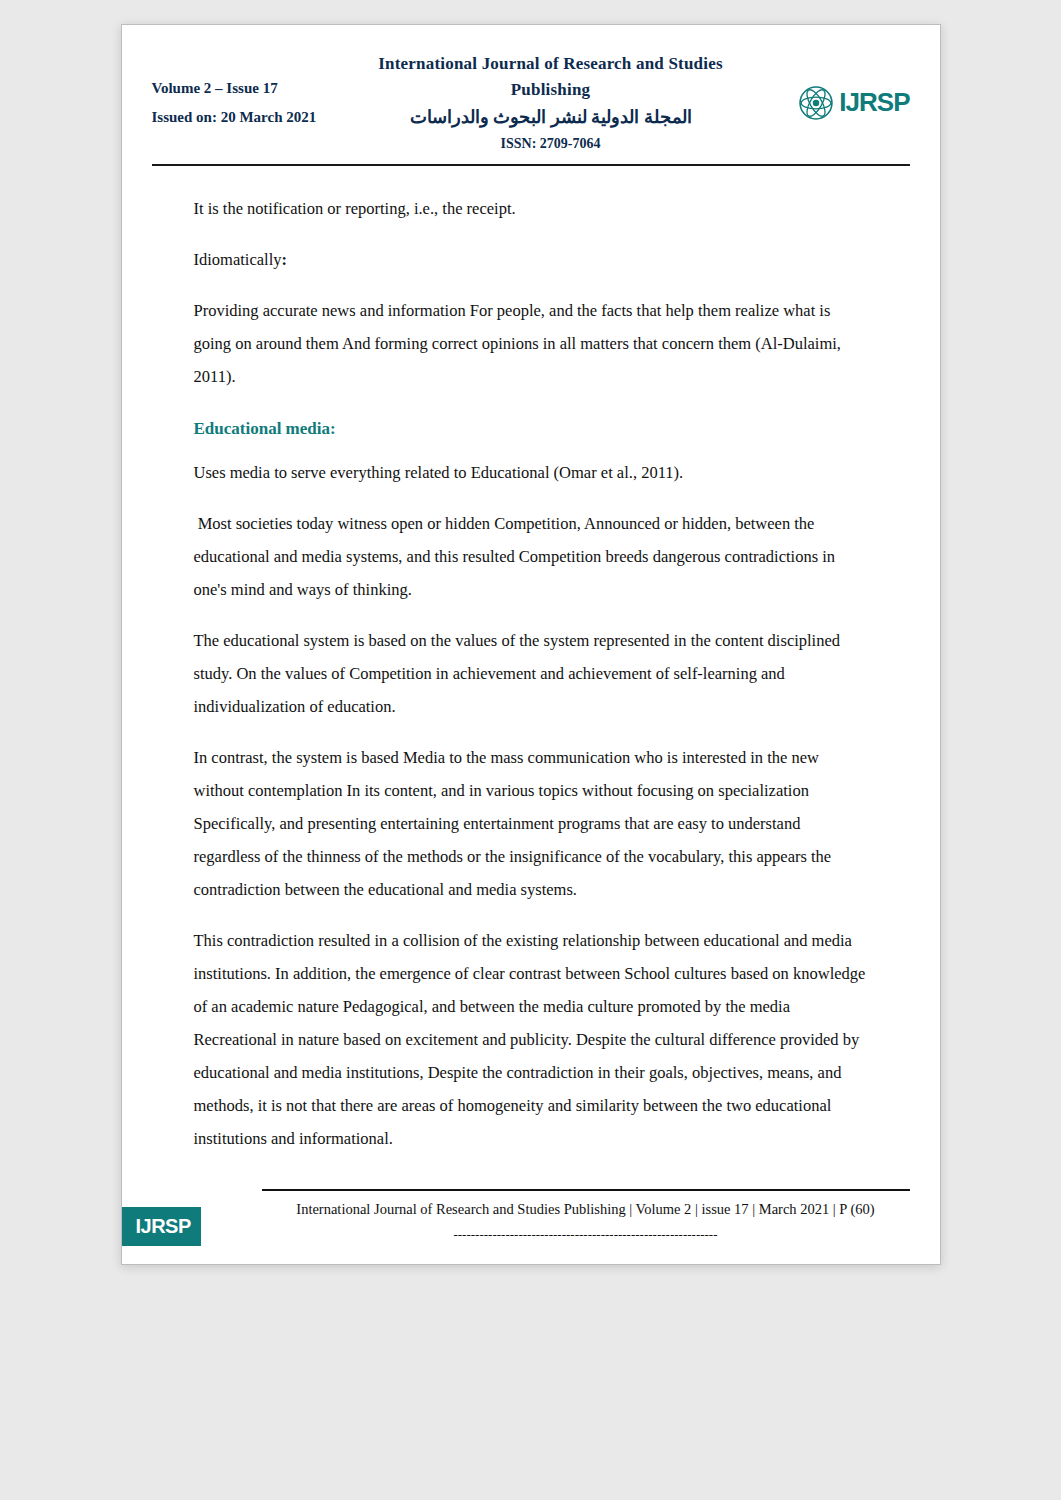Volume 2 – Issue 17
Issued on: 20 March 2021
International Journal of Research and Studies Publishing
المجلة الدولية لنشر البحوث والدراسات
ISSN: 2709-7064
IJRSP
It is the notification or reporting, i.e., the receipt.
Idiomatically:
Providing accurate news and information For people, and the facts that help them realize what is going on around them And forming correct opinions in all matters that concern them (Al-Dulaimi, 2011).
Educational media:
Uses media to serve everything related to Educational (Omar et al., 2011).
Most societies today witness open or hidden Competition, Announced or hidden, between the educational and media systems, and this resulted Competition breeds dangerous contradictions in one's mind and ways of thinking.
The educational system is based on the values of the system represented in the content disciplined study. On the values of Competition in achievement and achievement of self-learning and individualization of education.
In contrast, the system is based Media to the mass communication who is interested in the new without contemplation In its content, and in various topics without focusing on specialization Specifically, and presenting entertaining entertainment programs that are easy to understand regardless of the thinness of the methods or the insignificance of the vocabulary, this appears the contradiction between the educational and media systems.
This contradiction resulted in a collision of the existing relationship between educational and media institutions. In addition, the emergence of clear contrast between School cultures based on knowledge of an academic nature Pedagogical, and between the media culture promoted by the media Recreational in nature based on excitement and publicity. Despite the cultural difference provided by educational and media institutions, Despite the contradiction in their goals, objectives, means, and methods, it is not that there are areas of homogeneity and similarity between the two educational institutions and informational.
IJRSP
International Journal of Research and Studies Publishing | Volume 2 | issue 17 | March 2021 | P (60) -------------------------------------------------------------